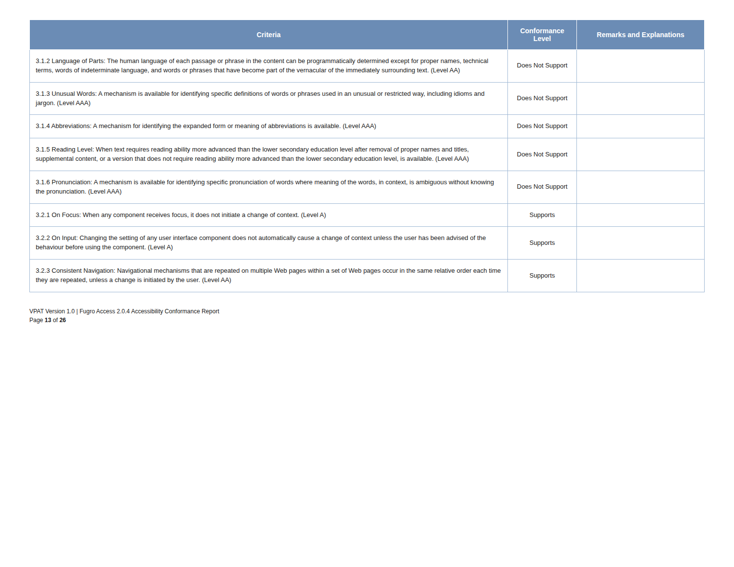| Criteria | Conformance Level | Remarks and Explanations |
| --- | --- | --- |
| 3.1.2 Language of Parts: The human language of each passage or phrase in the content can be programmatically determined except for proper names, technical terms, words of indeterminate language, and words or phrases that have become part of the vernacular of the immediately surrounding text. (Level AA) | Does Not Support | |
| 3.1.3 Unusual Words: A mechanism is available for identifying specific definitions of words or phrases used in an unusual or restricted way, including idioms and jargon. (Level AAA) | Does Not Support | |
| 3.1.4 Abbreviations: A mechanism for identifying the expanded form or meaning of abbreviations is available. (Level AAA) | Does Not Support | |
| 3.1.5 Reading Level: When text requires reading ability more advanced than the lower secondary education level after removal of proper names and titles, supplemental content, or a version that does not require reading ability more advanced than the lower secondary education level, is available. (Level AAA) | Does Not Support | |
| 3.1.6 Pronunciation: A mechanism is available for identifying specific pronunciation of words where meaning of the words, in context, is ambiguous without knowing the pronunciation. (Level AAA) | Does Not Support | |
| 3.2.1 On Focus: When any component receives focus, it does not initiate a change of context. (Level A) | Supports | |
| 3.2.2 On Input: Changing the setting of any user interface component does not automatically cause a change of context unless the user has been advised of the behaviour before using the component. (Level A) | Supports | |
| 3.2.3 Consistent Navigation: Navigational mechanisms that are repeated on multiple Web pages within a set of Web pages occur in the same relative order each time they are repeated, unless a change is initiated by the user. (Level AA) | Supports | |
VPAT Version 1.0 | Fugro Access 2.0.4 Accessibility Conformance Report
Page 13 of 26